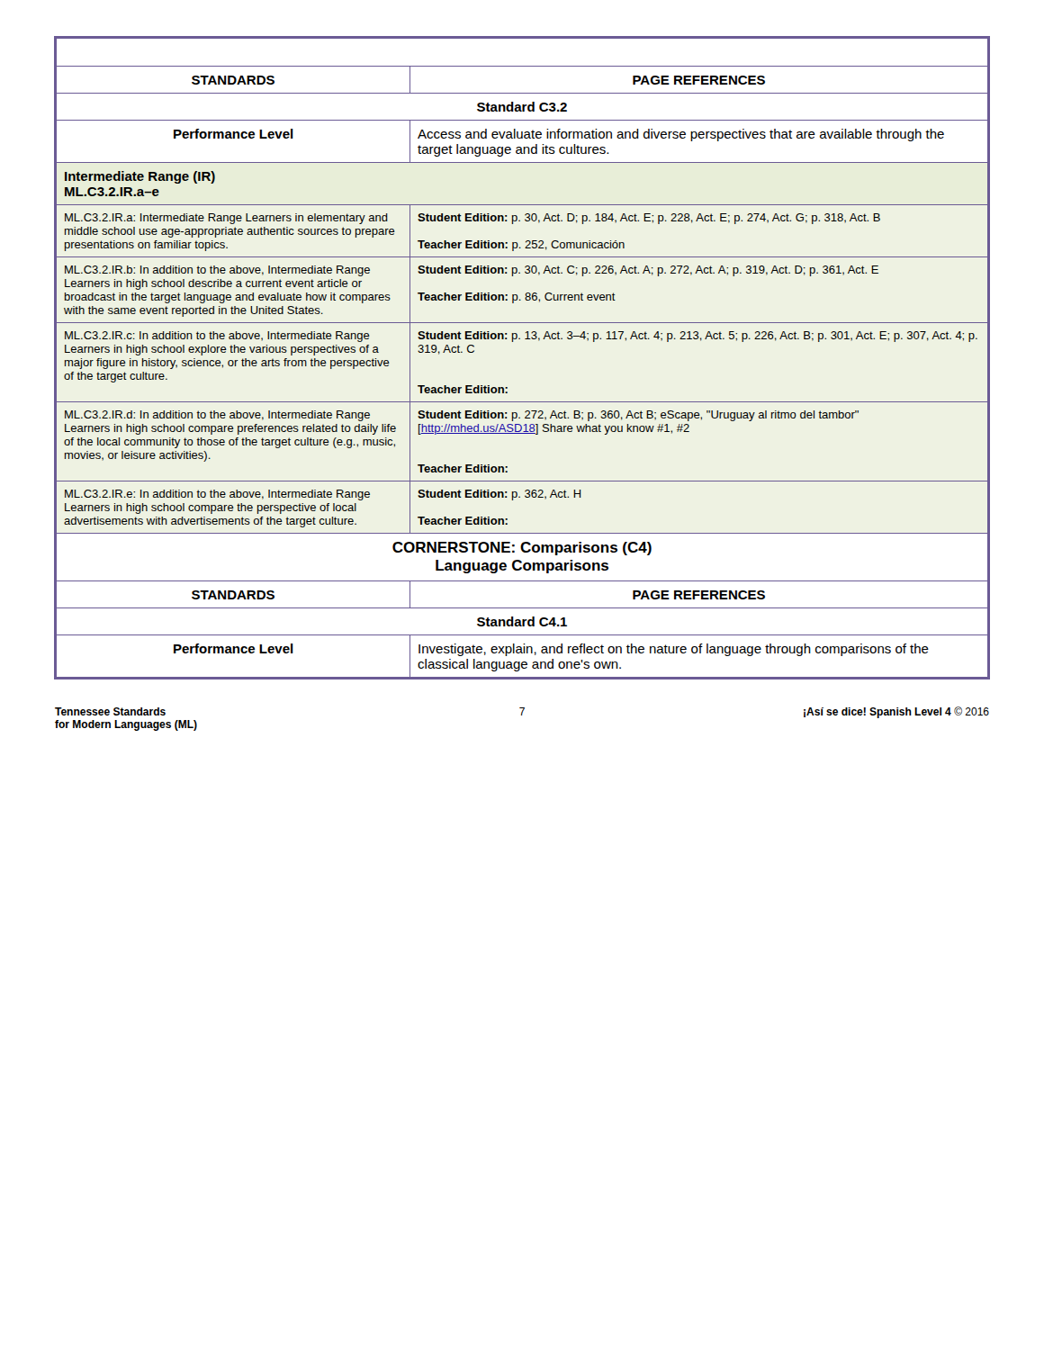| STANDARDS | PAGE REFERENCES |
| Standard C3.2 |
| Performance Level | Access and evaluate information and diverse perspectives that are available through the target language and its cultures. |
| Intermediate Range (IR) ML.C3.2.IR.a–e |
| ML.C3.2.IR.a: Intermediate Range Learners in elementary and middle school use age-appropriate authentic sources to prepare presentations on familiar topics. | Student Edition: p. 30, Act. D; p. 184, Act. E; p. 228, Act. E; p. 274, Act. G; p. 318, Act. B Teacher Edition: p. 252, Comunicación |
| ML.C3.2.IR.b: In addition to the above, Intermediate Range Learners in high school describe a current event article or broadcast in the target language and evaluate how it compares with the same event reported in the United States. | Student Edition: p. 30, Act. C; p. 226, Act. A; p. 272, Act. A; p. 319, Act. D; p. 361, Act. E Teacher Edition: p. 86, Current event |
| ML.C3.2.IR.c: In addition to the above, Intermediate Range Learners in high school explore the various perspectives of a major figure in history, science, or the arts from the perspective of the target culture. | Student Edition: p. 13, Act. 3–4; p. 117, Act. 4; p. 213, Act. 5; p. 226, Act. B; p. 301, Act. E; p. 307, Act. 4; p. 319, Act. C Teacher Edition: |
| ML.C3.2.IR.d: In addition to the above, Intermediate Range Learners in high school compare preferences related to daily life of the local community to those of the target culture (e.g., music, movies, or leisure activities). | Student Edition: p. 272, Act. B; p. 360, Act B; eScape, "Uruguay al ritmo del tambor" [ http://mhed.us/ASD18 ] Share what you know #1, #2 Teacher Edition: |
| ML.C3.2.IR.e: In addition to the above, Intermediate Range Learners in high school compare the perspective of local advertisements with advertisements of the target culture. | Student Edition: p. 362, Act. H Teacher Edition: |
| CORNERSTONE: Comparisons (C4) Language Comparisons |
| STANDARDS | PAGE REFERENCES |
| Standard C4.1 |
| Performance Level | Investigate, explain, and reflect on the nature of language through comparisons of the classical language and one's own. |
| Tennessee Standards for Modern Languages (ML) | 7 | ¡Así se dice! Spanish Level 4 © 2016 |